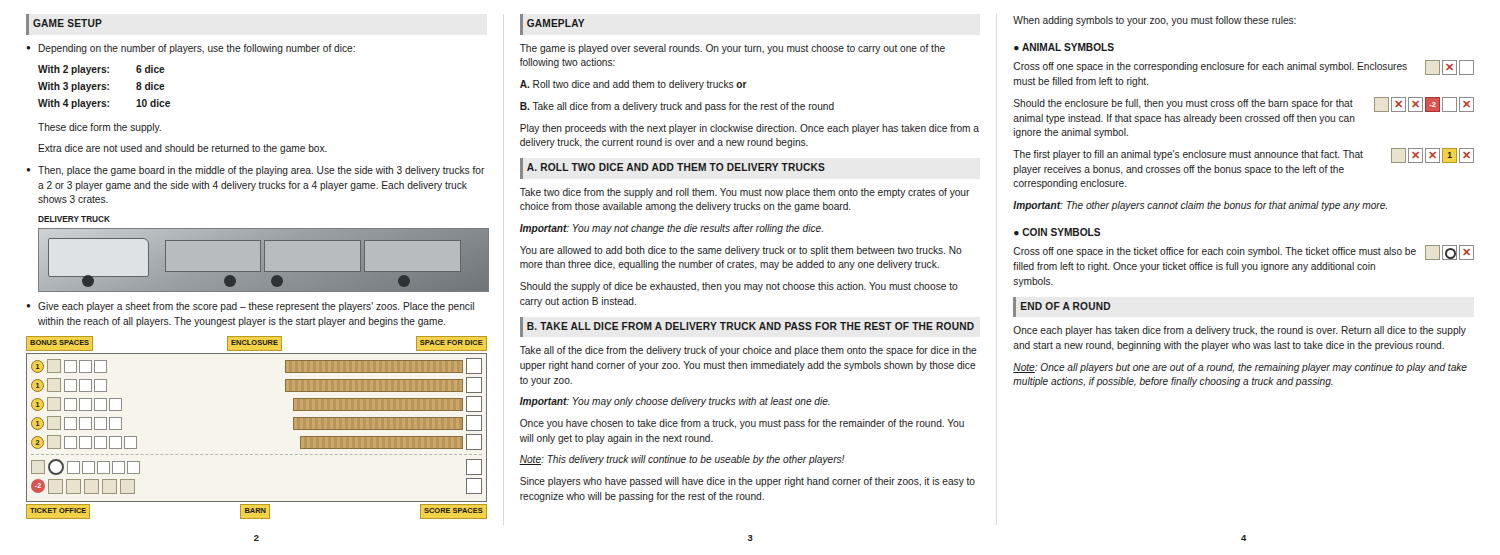Game Setup
Depending on the number of players, use the following number of dice:
| With 2 players: | 6 dice |
| With 3 players: | 8 dice |
| With 4 players: | 10 dice |
These dice form the supply.
Extra dice are not used and should be returned to the game box.
Then, place the game board in the middle of the playing area. Use the side with 3 delivery trucks for a 2 or 3 player game and the side with 4 delivery trucks for a 4 player game. Each delivery truck shows 3 crates.
Delivery Truck
Give each player a sheet from the score pad – these represent the players' zoos. Place the pencil within the reach of all players. The youngest player is the start player and begins the game.
Bonus Spaces Enclosure Space for Dice
1
1
1
1
2
-2
Ticket Office Barn Score Spaces
2
Gameplay
The game is played over several rounds. On your turn, you must choose to carry out one of the following two actions:
A. Roll two dice and add them to delivery trucks or
B. Take all dice from a delivery truck and pass for the rest of the round
Play then proceeds with the next player in clockwise direction. Once each player has taken dice from a delivery truck, the current round is over and a new round begins.
A. Roll two dice and add them to delivery trucks
Take two dice from the supply and roll them. You must now place them onto the empty crates of your choice from those available among the delivery trucks on the game board.
Important: You may not change the die results after rolling the dice.
You are allowed to add both dice to the same delivery truck or to split them between two trucks. No more than three dice, equalling the number of crates, may be added to any one delivery truck.
Should the supply of dice be exhausted, then you may not choose this action. You must choose to carry out action B instead.
B. Take all dice from a delivery truck and pass for the rest of the round
Take all of the dice from the delivery truck of your choice and place them onto the space for dice in the upper right hand corner of your zoo. You must then immediately add the symbols shown by those dice to your zoo.
Important: You may only choose delivery trucks with at least one die.
Once you have chosen to take dice from a truck, you must pass for the remainder of the round. You will only get to play again in the next round.
Note: This delivery truck will continue to be useable by the other players!
Since players who have passed will have dice in the upper right hand corner of their zoos, it is easy to recognize who will be passing for the rest of the round.
3
When adding symbols to your zoo, you must follow these rules:
● Animal Symbols
Cross off one space in the corresponding enclosure for each animal symbol. Enclosures must be filled from left to right.
Should the enclosure be full, then you must cross off the barn space for that animal type instead. If that space has already been crossed off then you can ignore the animal symbol.
The first player to fill an animal type's enclosure must announce that fact. That player receives a bonus, and crosses off the bonus space to the left of the corresponding enclosure.
Important: The other players cannot claim the bonus for that animal type any more.
● Coin Symbols
Cross off one space in the ticket office for each coin symbol. The ticket office must also be filled from left to right. Once your ticket office is full you ignore any additional coin symbols.
End of a Round
Once each player has taken dice from a delivery truck, the round is over. Return all dice to the supply and start a new round, beginning with the player who was last to take dice in the previous round.
Note: Once all players but one are out of a round, the remaining player may continue to play and take multiple actions, if possible, before finally choosing a truck and passing.
4